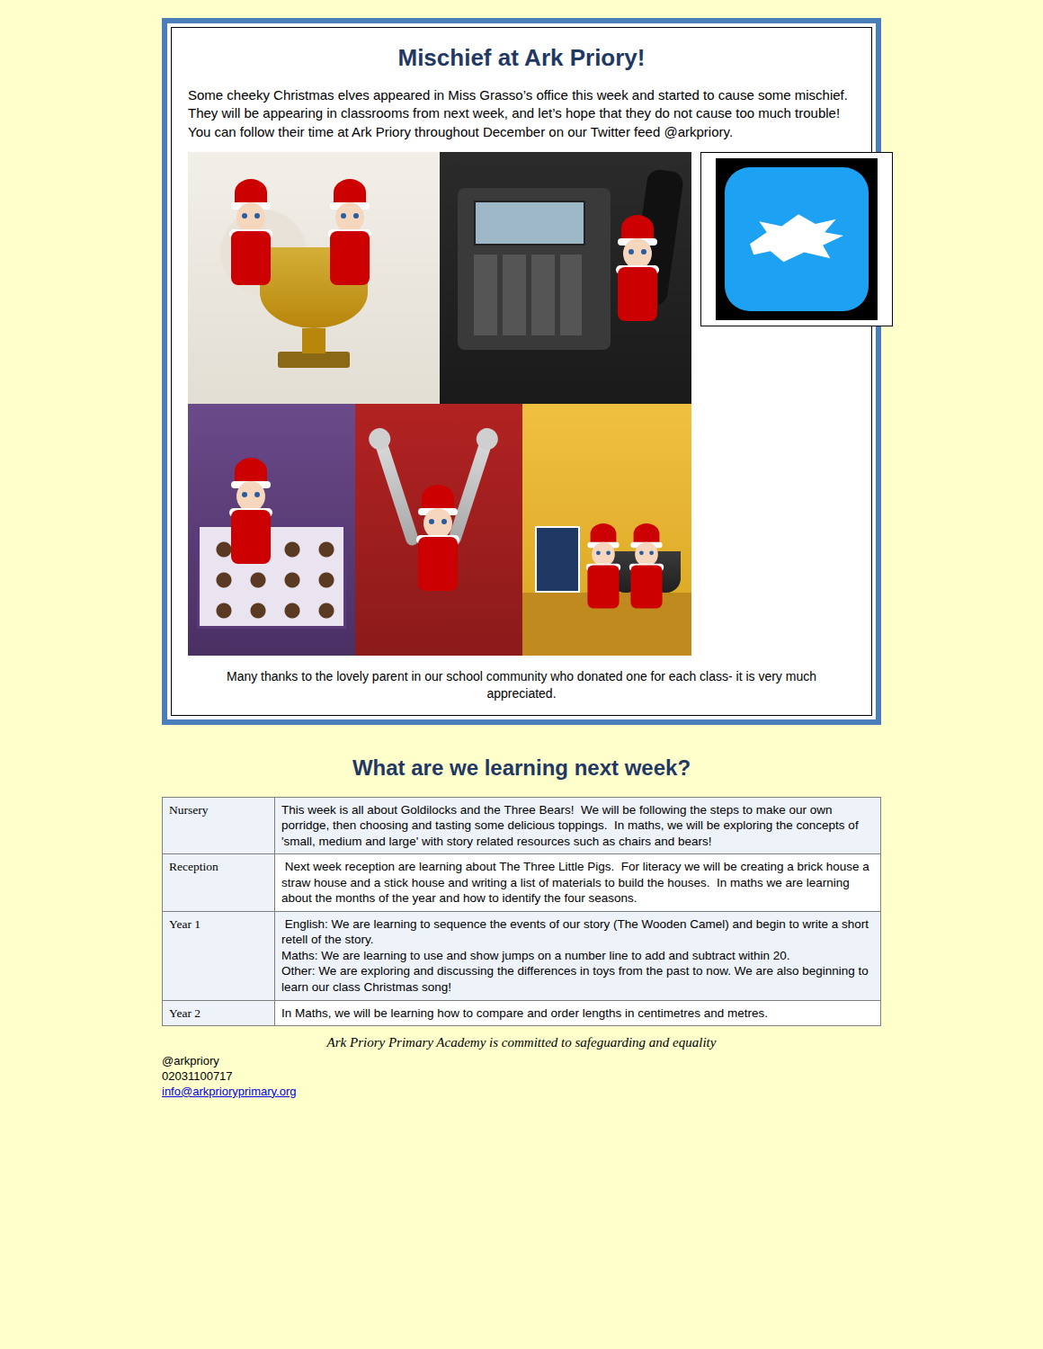Mischief at Ark Priory!
Some cheeky Christmas elves appeared in Miss Grasso’s office this week and started to cause some mischief. They will be appearing in classrooms from next week, and let’s hope that they do not cause too much trouble! You can follow their time at Ark Priory throughout December on our Twitter feed @arkpriory.
Many thanks to the lovely parent in our school community who donated one for each class- it is very much appreciated.
What are we learning next week?
| Nursery | This week is all about Goldilocks and the Three Bears! We will be following the steps to make our own porridge, then choosing and tasting some delicious toppings. In maths, we will be exploring the concepts of 'small, medium and large' with story related resources such as chairs and bears! |
| Reception | Next week reception are learning about The Three Little Pigs. For literacy we will be creating a brick house a straw house and a stick house and writing a list of materials to build the houses. In maths we are learning about the months of the year and how to identify the four seasons. |
| Year 1 | English: We are learning to sequence the events of our story (The Wooden Camel) and begin to write a short retell of the story. Maths: We are learning to use and show jumps on a number line to add and subtract within 20. Other: We are exploring and discussing the differences in toys from the past to now. We are also beginning to learn our class Christmas song! |
| Year 2 | In Maths, we will be learning how to compare and order lengths in centimetres and metres. |
Ark Priory Primary Academy is committed to safeguarding and equality
@arkpriory
02031100717
info@arkprioryprimary.org